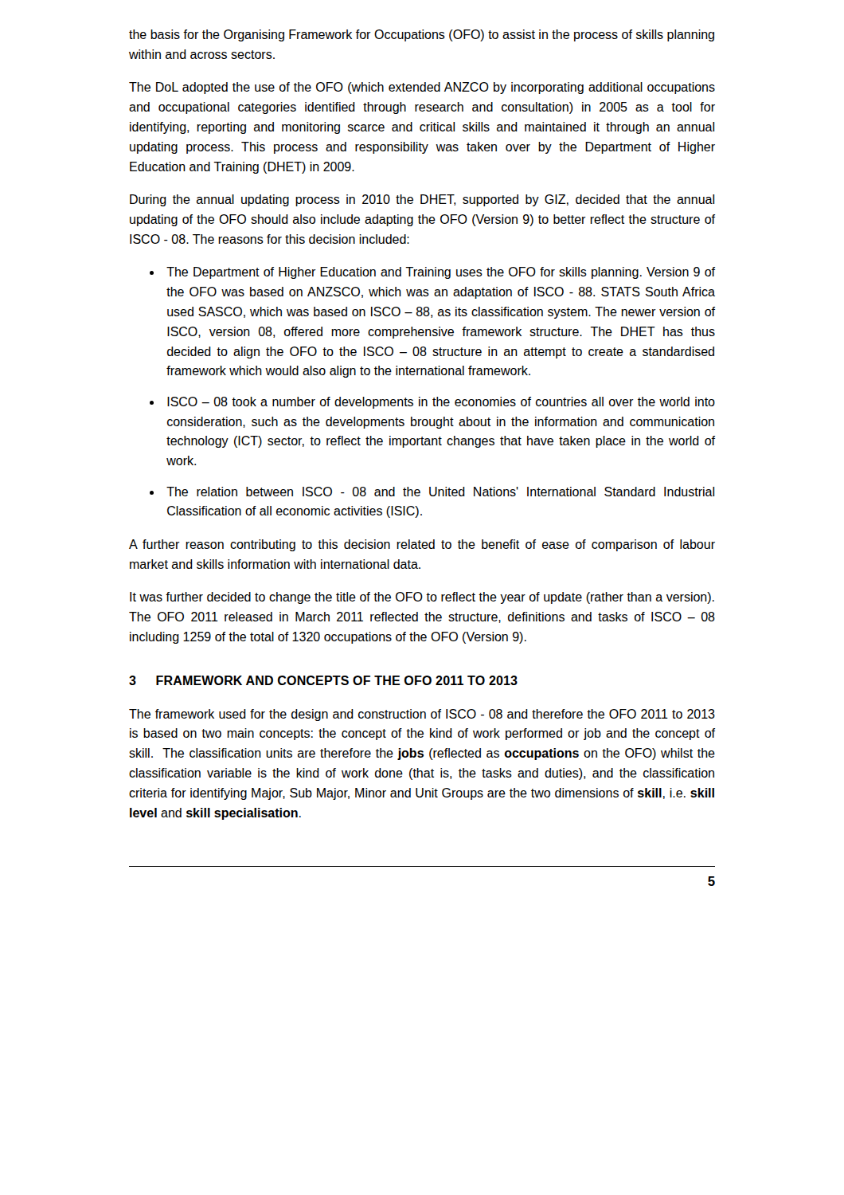the basis for the Organising Framework for Occupations (OFO) to assist in the process of skills planning within and across sectors.
The DoL adopted the use of the OFO (which extended ANZCO by incorporating additional occupations and occupational categories identified through research and consultation) in 2005 as a tool for identifying, reporting and monitoring scarce and critical skills and maintained it through an annual updating process. This process and responsibility was taken over by the Department of Higher Education and Training (DHET) in 2009.
During the annual updating process in 2010 the DHET, supported by GIZ, decided that the annual updating of the OFO should also include adapting the OFO (Version 9) to better reflect the structure of ISCO - 08. The reasons for this decision included:
The Department of Higher Education and Training uses the OFO for skills planning. Version 9 of the OFO was based on ANZSCO, which was an adaptation of ISCO - 88. STATS South Africa used SASCO, which was based on ISCO – 88, as its classification system. The newer version of ISCO, version 08, offered more comprehensive framework structure. The DHET has thus decided to align the OFO to the ISCO – 08 structure in an attempt to create a standardised framework which would also align to the international framework.
ISCO – 08 took a number of developments in the economies of countries all over the world into consideration, such as the developments brought about in the information and communication technology (ICT) sector, to reflect the important changes that have taken place in the world of work.
The relation between ISCO - 08 and the United Nations' International Standard Industrial Classification of all economic activities (ISIC).
A further reason contributing to this decision related to the benefit of ease of comparison of labour market and skills information with international data.
It was further decided to change the title of the OFO to reflect the year of update (rather than a version). The OFO 2011 released in March 2011 reflected the structure, definitions and tasks of ISCO – 08 including 1259 of the total of 1320 occupations of the OFO (Version 9).
3 FRAMEWORK AND CONCEPTS OF THE OFO 2011 TO 2013
The framework used for the design and construction of ISCO - 08 and therefore the OFO 2011 to 2013 is based on two main concepts: the concept of the kind of work performed or job and the concept of skill. The classification units are therefore the jobs (reflected as occupations on the OFO) whilst the classification variable is the kind of work done (that is, the tasks and duties), and the classification criteria for identifying Major, Sub Major, Minor and Unit Groups are the two dimensions of skill, i.e. skill level and skill specialisation.
5